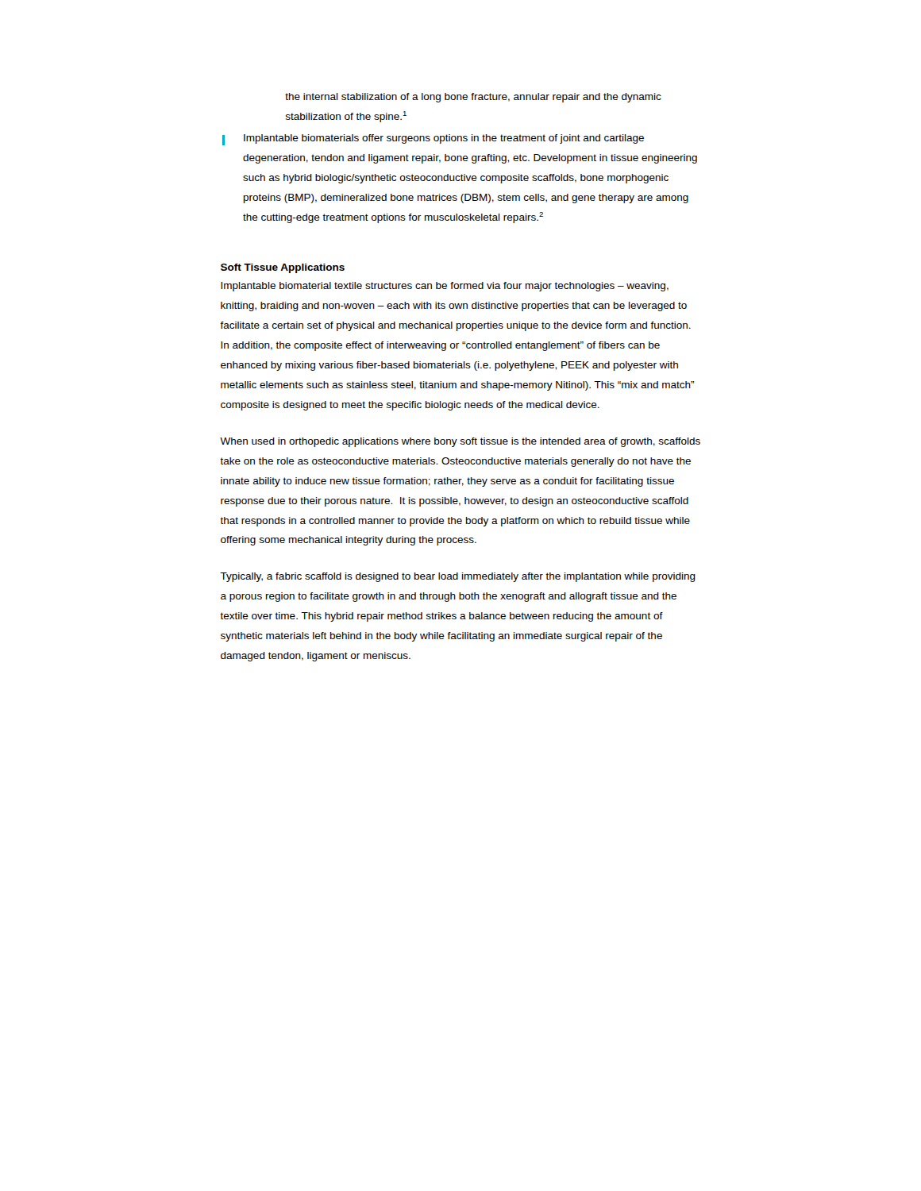the internal stabilization of a long bone fracture, annular repair and the dynamic stabilization of the spine.1
Implantable biomaterials offer surgeons options in the treatment of joint and cartilage degeneration, tendon and ligament repair, bone grafting, etc. Development in tissue engineering such as hybrid biologic/synthetic osteoconductive composite scaffolds, bone morphogenic proteins (BMP), demineralized bone matrices (DBM), stem cells, and gene therapy are among the cutting-edge treatment options for musculoskeletal repairs.2
Soft Tissue Applications
Implantable biomaterial textile structures can be formed via four major technologies – weaving, knitting, braiding and non-woven – each with its own distinctive properties that can be leveraged to facilitate a certain set of physical and mechanical properties unique to the device form and function. In addition, the composite effect of interweaving or “controlled entanglement” of fibers can be enhanced by mixing various fiber-based biomaterials (i.e. polyethylene, PEEK and polyester with metallic elements such as stainless steel, titanium and shape-memory Nitinol). This “mix and match” composite is designed to meet the specific biologic needs of the medical device.
When used in orthopedic applications where bony soft tissue is the intended area of growth, scaffolds take on the role as osteoconductive materials. Osteoconductive materials generally do not have the innate ability to induce new tissue formation; rather, they serve as a conduit for facilitating tissue response due to their porous nature. It is possible, however, to design an osteoconductive scaffold that responds in a controlled manner to provide the body a platform on which to rebuild tissue while offering some mechanical integrity during the process.
Typically, a fabric scaffold is designed to bear load immediately after the implantation while providing a porous region to facilitate growth in and through both the xenograft and allograft tissue and the textile over time. This hybrid repair method strikes a balance between reducing the amount of synthetic materials left behind in the body while facilitating an immediate surgical repair of the damaged tendon, ligament or meniscus.